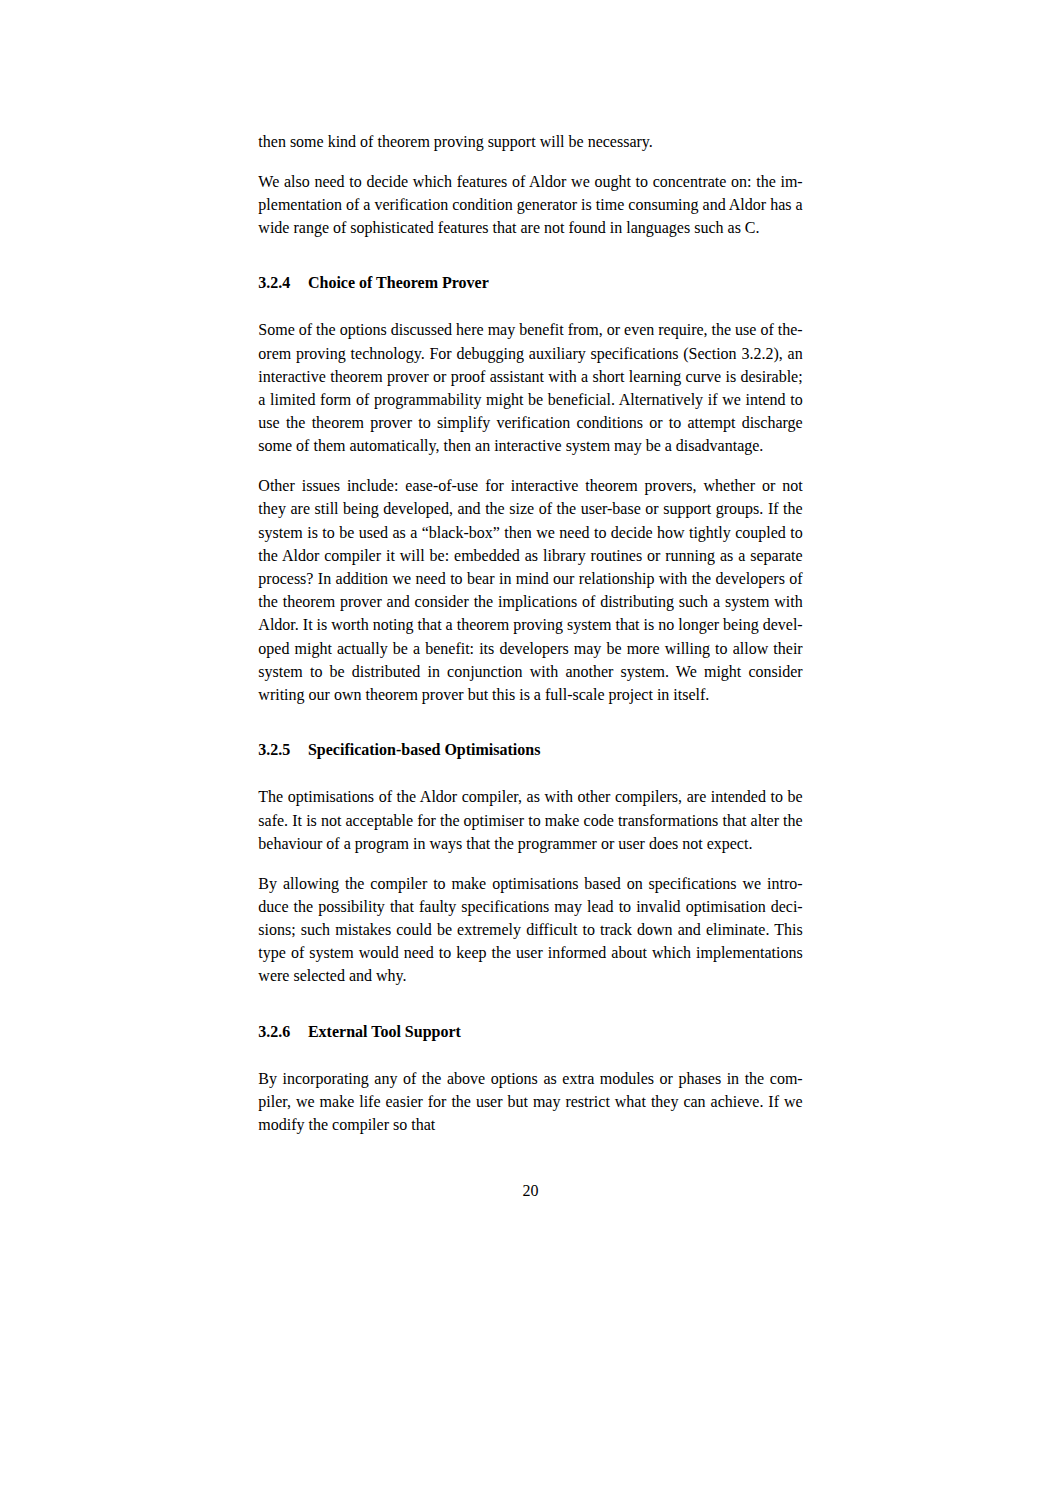then some kind of theorem proving support will be necessary.
We also need to decide which features of Aldor we ought to concentrate on: the implementation of a verification condition generator is time consuming and Aldor has a wide range of sophisticated features that are not found in languages such as C.
3.2.4 Choice of Theorem Prover
Some of the options discussed here may benefit from, or even require, the use of theorem proving technology. For debugging auxiliary specifications (Section 3.2.2), an interactive theorem prover or proof assistant with a short learning curve is desirable; a limited form of programmability might be beneficial. Alternatively if we intend to use the theorem prover to simplify verification conditions or to attempt discharge some of them automatically, then an interactive system may be a disadvantage.
Other issues include: ease-of-use for interactive theorem provers, whether or not they are still being developed, and the size of the user-base or support groups. If the system is to be used as a “black-box” then we need to decide how tightly coupled to the Aldor compiler it will be: embedded as library routines or running as a separate process? In addition we need to bear in mind our relationship with the developers of the theorem prover and consider the implications of distributing such a system with Aldor. It is worth noting that a theorem proving system that is no longer being developed might actually be a benefit: its developers may be more willing to allow their system to be distributed in conjunction with another system. We might consider writing our own theorem prover but this is a full-scale project in itself.
3.2.5 Specification-based Optimisations
The optimisations of the Aldor compiler, as with other compilers, are intended to be safe. It is not acceptable for the optimiser to make code transformations that alter the behaviour of a program in ways that the programmer or user does not expect.
By allowing the compiler to make optimisations based on specifications we introduce the possibility that faulty specifications may lead to invalid optimisation decisions; such mistakes could be extremely difficult to track down and eliminate. This type of system would need to keep the user informed about which implementations were selected and why.
3.2.6 External Tool Support
By incorporating any of the above options as extra modules or phases in the compiler, we make life easier for the user but may restrict what they can achieve. If we modify the compiler so that
20